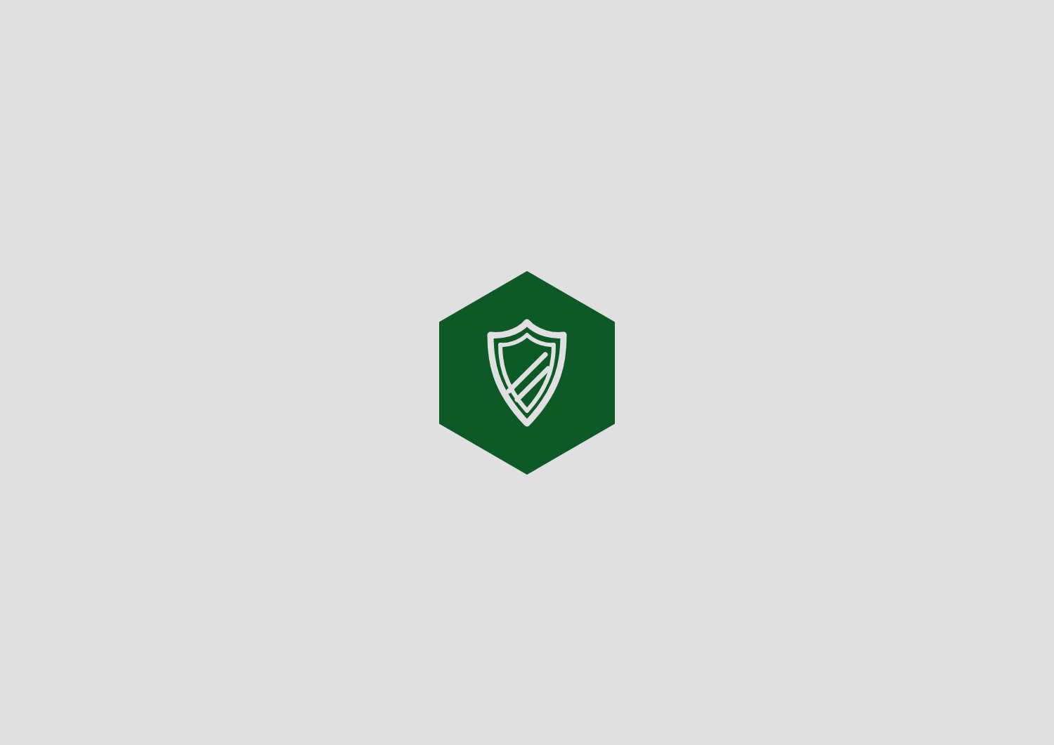Green hexagon badge containing a shield